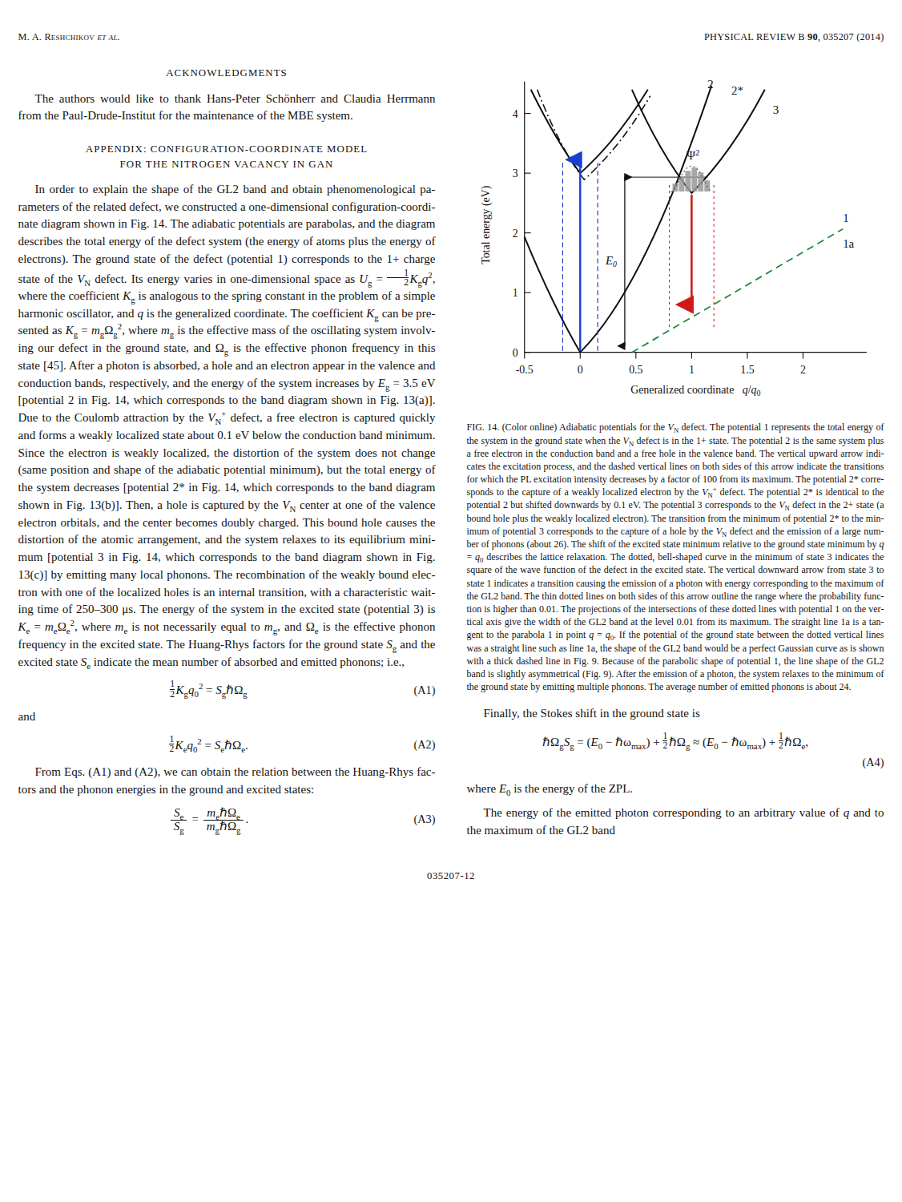M. A. Reshchikov et al.
PHYSICAL REVIEW B 90, 035207 (2014)
Acknowledgments
The authors would like to thank Hans-Peter Schönherr and Claudia Herrmann from the Paul-Drude-Institut for the maintenance of the MBE system.
Appendix: Configuration-coordinate model
for the nitrogen vacancy in GaN
In order to explain the shape of the GL2 band and obtain phenomenological parameters of the related defect, we constructed a one-dimensional configuration-coordinate diagram shown in Fig. 14. The adiabatic potentials are parabolas, and the diagram describes the total energy of the defect system (the energy of atoms plus the energy of electrons). The ground state of the defect (potential 1) corresponds to the 1+ charge state of the VN defect. Its energy varies in one-dimensional space as Ug = 12 Kgq2, where the coefficient Kg is analogous to the spring constant in the problem of a simple harmonic oscillator, and q is the generalized coordinate. The coefficient Kg can be presented as Kg = mgΩg2, where mg is the effective mass of the oscillating system involving our defect in the ground state, and Ωg is the effective phonon frequency in this state [45]. After a photon is absorbed, a hole and an electron appear in the valence and conduction bands, respectively, and the energy of the system increases by Eg = 3.5 eV [potential 2 in Fig. 14, which corresponds to the band diagram shown in Fig. 13(a)]. Due to the Coulomb attraction by the VN+ defect, a free electron is captured quickly and forms a weakly localized state about 0.1 eV below the conduction band minimum. Since the electron is weakly localized, the distortion of the system does not change (same position and shape of the adiabatic potential minimum), but the total energy of the system decreases [potential 2* in Fig. 14, which corresponds to the band diagram shown in Fig. 13(b)]. Then, a hole is captured by the VN center at one of the valence electron orbitals, and the center becomes doubly charged. This bound hole causes the distortion of the atomic arrangement, and the system relaxes to its equilibrium minimum [potential 3 in Fig. 14, which corresponds to the band diagram shown in Fig. 13(c)] by emitting many local phonons. The recombination of the weakly bound electron with one of the localized holes is an internal transition, with a characteristic waiting time of 250–300 μs. The energy of the system in the excited state (potential 3) is Ke = meΩe2, where me is not necessarily equal to mg, and Ωe is the effective phonon frequency in the excited state. The Huang-Rhys factors for the ground state Sg and the excited state Se indicate the mean number of absorbed and emitted phonons; i.e.,
12 Kgq02 = SgℏΩg (A1)
and
12 Keq02 = SeℏΩe. (A2)
From Eqs. (A1) and (A2), we can obtain the relation between the Huang-Rhys factors and the phonon energies in the ground and excited states:
Se Sg = meℏΩe mgℏΩg. (A3)
y ticks: 0..4 eV (0 at y=360, 4 at y=60) 0 1 2 3 4 Total energy (eV) -0.5 0 0.5 1 1.5 2 Generalized coordinate q/q0 E0 Ψ2 2 2* 3 1 1a
FIG. 14. (Color online) Adiabatic potentials for the VN defect. The potential 1 represents the total energy of the system in the ground state when the VN defect is in the 1+ state. The potential 2 is the same system plus a free electron in the conduction band and a free hole in the valence band. The vertical upward arrow indicates the excitation process, and the dashed vertical lines on both sides of this arrow indicate the transitions for which the PL excitation intensity decreases by a factor of 100 from its maximum. The potential 2* corresponds to the capture of a weakly localized electron by the VN+ defect. The potential 2* is identical to the potential 2 but shifted downwards by 0.1 eV. The potential 3 corresponds to the VN defect in the 2+ state (a bound hole plus the weakly localized electron). The transition from the minimum of potential 2* to the minimum of potential 3 corresponds to the capture of a hole by the VN defect and the emission of a large number of phonons (about 26). The shift of the excited state minimum relative to the ground state minimum by q = q0 describes the lattice relaxation. The dotted, bell-shaped curve in the minimum of state 3 indicates the square of the wave function of the defect in the excited state. The vertical downward arrow from state 3 to state 1 indicates a transition causing the emission of a photon with energy corresponding to the maximum of the GL2 band. The thin dotted lines on both sides of this arrow outline the range where the probability function is higher than 0.01. The projections of the intersections of these dotted lines with potential 1 on the vertical axis give the width of the GL2 band at the level 0.01 from its maximum. The straight line 1a is a tangent to the parabola 1 in point q = q0. If the potential of the ground state between the dotted vertical lines was a straight line such as line 1a, the shape of the GL2 band would be a perfect Gaussian curve as is shown with a thick dashed line in Fig. 9. Because of the parabolic shape of potential 1, the line shape of the GL2 band is slightly asymmetrical (Fig. 9). After the emission of a photon, the system relaxes to the minimum of the ground state by emitting multiple phonons. The average number of emitted phonons is about 24.
Finally, the Stokes shift in the ground state is
ℏΩgSg = (E0 − ℏωmax) + 12ℏΩg ≈ (E0 − ℏωmax) + 12ℏΩe,
(A4)
where E0 is the energy of the ZPL.
The energy of the emitted photon corresponding to an arbitrary value of q and to the maximum of the GL2 band
035207-12